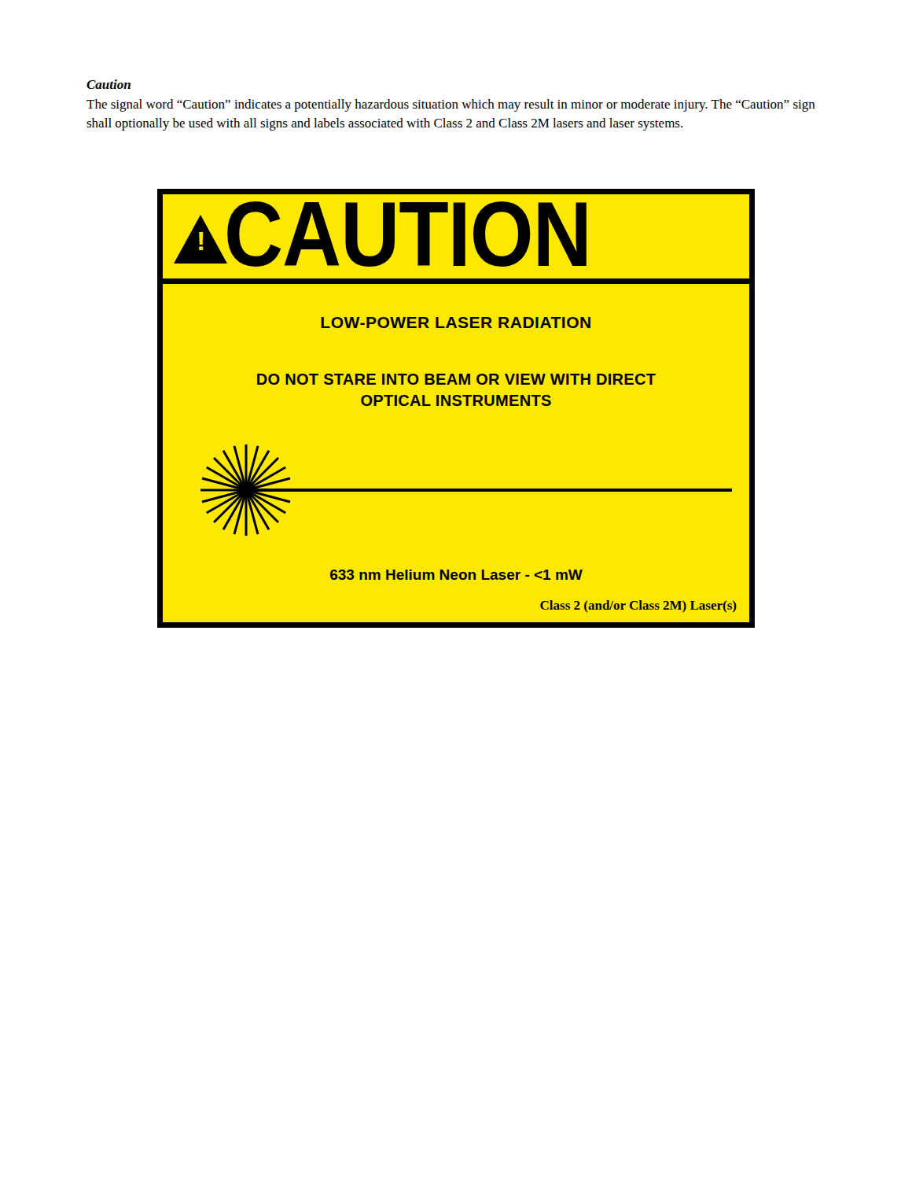Caution
The signal word “Caution” indicates a potentially hazardous situation which may result in minor or moderate injury. The “Caution” sign shall optionally be used with all signs and labels associated with Class 2 and Class 2M lasers and laser systems.
CAUTION
LOW-POWER LASER RADIATION
DO NOT STARE INTO BEAM OR VIEW WITH DIRECT
OPTICAL INSTRUMENTS
633 nm Helium Neon Laser - <1 mW
Class 2 (and/or Class 2M) Laser(s)